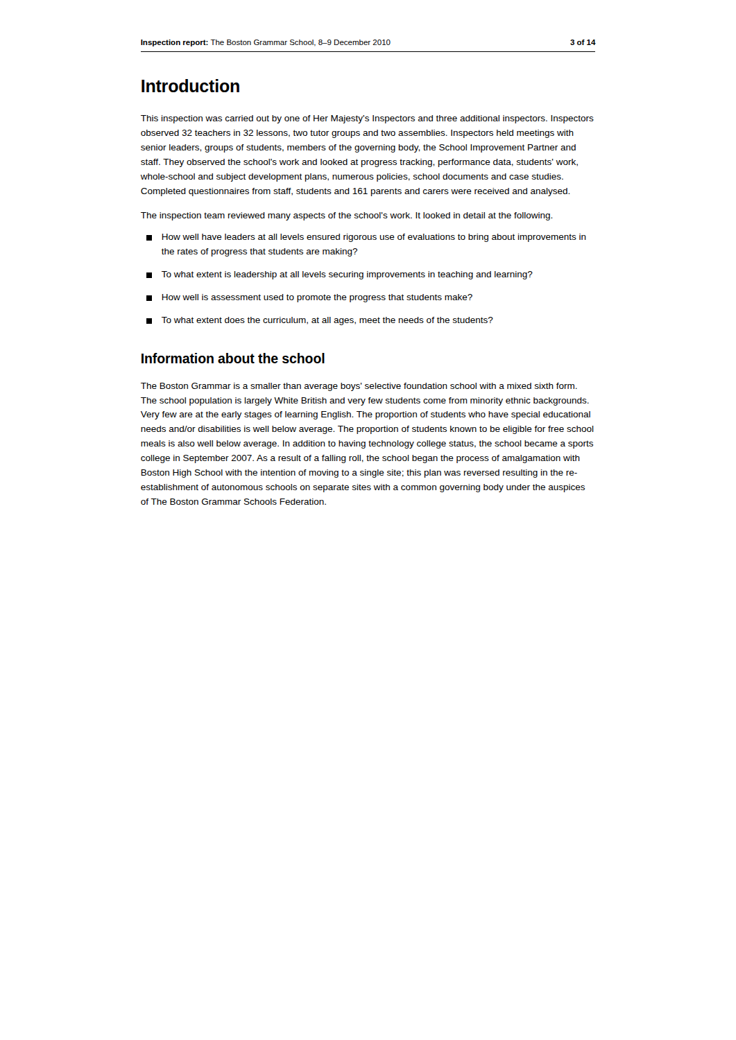Inspection report: The Boston Grammar School, 8–9 December 2010
3 of 14
Introduction
This inspection was carried out by one of Her Majesty's Inspectors and three additional inspectors. Inspectors observed 32 teachers in 32 lessons, two tutor groups and two assemblies. Inspectors held meetings with senior leaders, groups of students, members of the governing body, the School Improvement Partner and staff. They observed the school's work and looked at progress tracking, performance data, students' work, whole-school and subject development plans, numerous policies, school documents and case studies. Completed questionnaires from staff, students and 161 parents and carers were received and analysed.
The inspection team reviewed many aspects of the school's work. It looked in detail at the following.
How well have leaders at all levels ensured rigorous use of evaluations to bring about improvements in the rates of progress that students are making?
To what extent is leadership at all levels securing improvements in teaching and learning?
How well is assessment used to promote the progress that students make?
To what extent does the curriculum, at all ages, meet the needs of the students?
Information about the school
The Boston Grammar is a smaller than average boys' selective foundation school with a mixed sixth form. The school population is largely White British and very few students come from minority ethnic backgrounds. Very few are at the early stages of learning English. The proportion of students who have special educational needs and/or disabilities is well below average. The proportion of students known to be eligible for free school meals is also well below average. In addition to having technology college status, the school became a sports college in September 2007. As a result of a falling roll, the school began the process of amalgamation with Boston High School with the intention of moving to a single site; this plan was reversed resulting in the re-establishment of autonomous schools on separate sites with a common governing body under the auspices of The Boston Grammar Schools Federation.